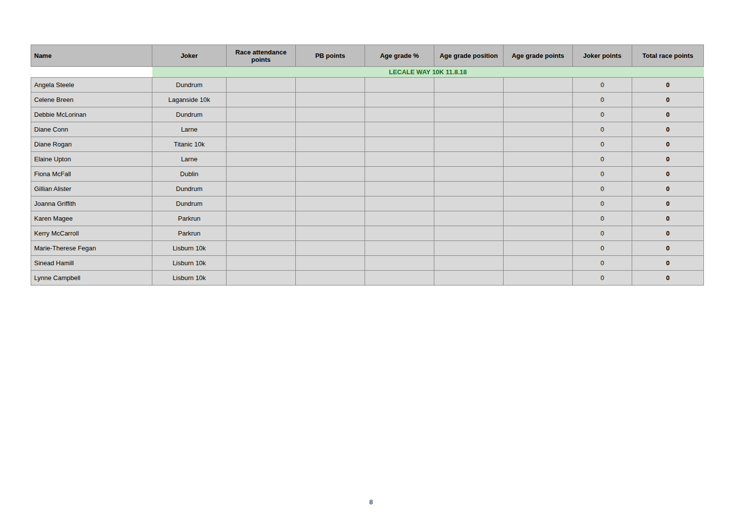| | LECALE WAY 10K 11.8.18 |
| Name | Joker | Race attendance points | PB points | Age grade % | Age grade position | Age grade points | Joker points | Total race points |
| Angela Steele | Dundrum | | | | | | 0 | 0 |
| Celene Breen | Laganside 10k | | | | | | 0 | 0 |
| Debbie McLorinan | Dundrum | | | | | | 0 | 0 |
| Diane Conn | Larne | | | | | | 0 | 0 |
| Diane Rogan | Titanic 10k | | | | | | 0 | 0 |
| Elaine Upton | Larne | | | | | | 0 | 0 |
| Fiona McFall | Dublin | | | | | | 0 | 0 |
| Gillian Alister | Dundrum | | | | | | 0 | 0 |
| Joanna Griffith | Dundrum | | | | | | 0 | 0 |
| Karen Magee | Parkrun | | | | | | 0 | 0 |
| Kerry McCarroll | Parkrun | | | | | | 0 | 0 |
| Marie-Therese Fegan | Lisburn 10k | | | | | | 0 | 0 |
| Sinead Hamill | Lisburn 10k | | | | | | 0 | 0 |
| Lynne Campbell | Lisburn 10k | | | | | | 0 | 0 |
8